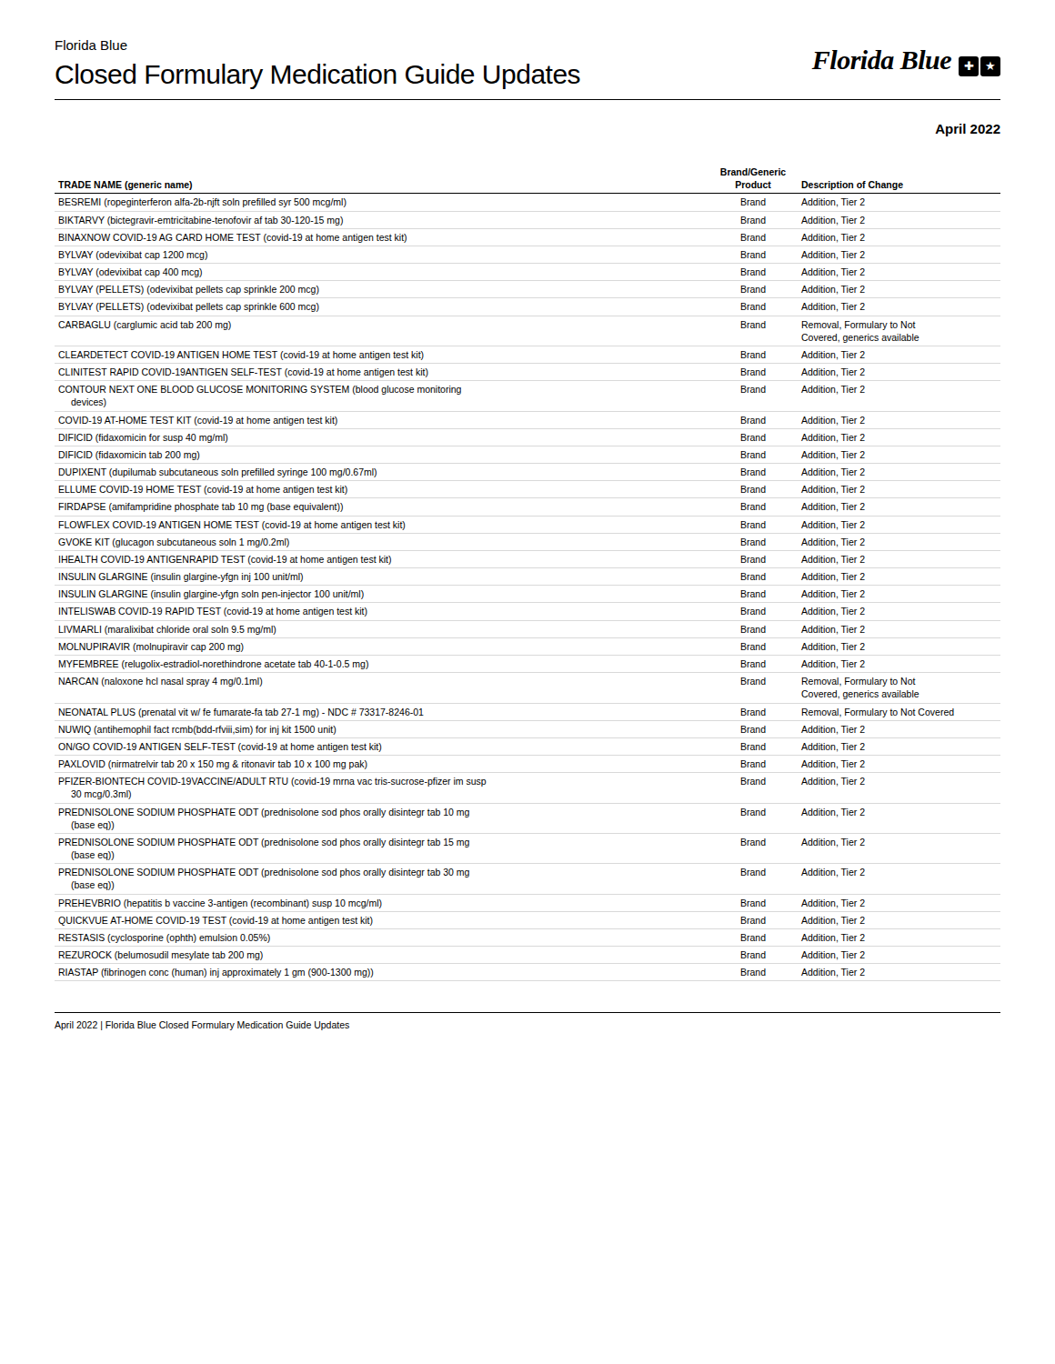Florida Blue✚★
Florida Blue
Closed Formulary Medication Guide Updates
April 2022
| TRADE NAME (generic name) | Brand/Generic Product | Description of Change |
| --- | --- | --- |
| BESREMI (ropeginterferon alfa-2b-njft soln prefilled syr 500 mcg/ml) | Brand | Addition, Tier 2 |
| BIKTARVY (bictegravir-emtricitabine-tenofovir af tab 30-120-15 mg) | Brand | Addition, Tier 2 |
| BINAXNOW COVID-19 AG CARD HOME TEST (covid-19 at home antigen test kit) | Brand | Addition, Tier 2 |
| BYLVAY (odevixibat cap 1200 mcg) | Brand | Addition, Tier 2 |
| BYLVAY (odevixibat cap 400 mcg) | Brand | Addition, Tier 2 |
| BYLVAY (PELLETS) (odevixibat pellets cap sprinkle 200 mcg) | Brand | Addition, Tier 2 |
| BYLVAY (PELLETS) (odevixibat pellets cap sprinkle 600 mcg) | Brand | Addition, Tier 2 |
| CARBAGLU (carglumic acid tab 200 mg) | Brand | Removal, Formulary to Not Covered, generics available |
| CLEARDETECT COVID-19 ANTIGEN HOME TEST (covid-19 at home antigen test kit) | Brand | Addition, Tier 2 |
| CLINITEST RAPID COVID-19ANTIGEN SELF-TEST (covid-19 at home antigen test kit) | Brand | Addition, Tier 2 |
| CONTOUR NEXT ONE BLOOD GLUCOSE MONITORING SYSTEM (blood glucose monitoring devices) | Brand | Addition, Tier 2 |
| COVID-19 AT-HOME TEST KIT (covid-19 at home antigen test kit) | Brand | Addition, Tier 2 |
| DIFICID (fidaxomicin for susp 40 mg/ml) | Brand | Addition, Tier 2 |
| DIFICID (fidaxomicin tab 200 mg) | Brand | Addition, Tier 2 |
| DUPIXENT (dupilumab subcutaneous soln prefilled syringe 100 mg/0.67ml) | Brand | Addition, Tier 2 |
| ELLUME COVID-19 HOME TEST (covid-19 at home antigen test kit) | Brand | Addition, Tier 2 |
| FIRDAPSE (amifampridine phosphate tab 10 mg (base equivalent)) | Brand | Addition, Tier 2 |
| FLOWFLEX COVID-19 ANTIGEN HOME TEST (covid-19 at home antigen test kit) | Brand | Addition, Tier 2 |
| GVOKE KIT (glucagon subcutaneous soln 1 mg/0.2ml) | Brand | Addition, Tier 2 |
| IHEALTH COVID-19 ANTIGENRAPID TEST (covid-19 at home antigen test kit) | Brand | Addition, Tier 2 |
| INSULIN GLARGINE (insulin glargine-yfgn inj 100 unit/ml) | Brand | Addition, Tier 2 |
| INSULIN GLARGINE (insulin glargine-yfgn soln pen-injector 100 unit/ml) | Brand | Addition, Tier 2 |
| INTELISWAB COVID-19 RAPID TEST (covid-19 at home antigen test kit) | Brand | Addition, Tier 2 |
| LIVMARLI (maralixibat chloride oral soln 9.5 mg/ml) | Brand | Addition, Tier 2 |
| MOLNUPIRAVIR (molnupiravir cap 200 mg) | Brand | Addition, Tier 2 |
| MYFEMBREE (relugolix-estradiol-norethindrone acetate tab 40-1-0.5 mg) | Brand | Addition, Tier 2 |
| NARCAN (naloxone hcl nasal spray 4 mg/0.1ml) | Brand | Removal, Formulary to Not Covered, generics available |
| NEONATAL PLUS (prenatal vit w/ fe fumarate-fa tab 27-1 mg) - NDC # 73317-8246-01 | Brand | Removal, Formulary to Not Covered |
| NUWIQ (antihemophil fact rcmb(bdd-rfviii,sim) for inj kit 1500 unit) | Brand | Addition, Tier 2 |
| ON/GO COVID-19 ANTIGEN SELF-TEST (covid-19 at home antigen test kit) | Brand | Addition, Tier 2 |
| PAXLOVID (nirmatrelvir tab 20 x 150 mg & ritonavir tab 10 x 100 mg pak) | Brand | Addition, Tier 2 |
| PFIZER-BIONTECH COVID-19VACCINE/ADULT RTU (covid-19 mrna vac tris-sucrose-pfizer im susp 30 mcg/0.3ml) | Brand | Addition, Tier 2 |
| PREDNISOLONE SODIUM PHOSPHATE ODT (prednisolone sod phos orally disintegr tab 10 mg (base eq)) | Brand | Addition, Tier 2 |
| PREDNISOLONE SODIUM PHOSPHATE ODT (prednisolone sod phos orally disintegr tab 15 mg (base eq)) | Brand | Addition, Tier 2 |
| PREDNISOLONE SODIUM PHOSPHATE ODT (prednisolone sod phos orally disintegr tab 30 mg (base eq)) | Brand | Addition, Tier 2 |
| PREHEVBRIO (hepatitis b vaccine 3-antigen (recombinant) susp 10 mcg/ml) | Brand | Addition, Tier 2 |
| QUICKVUE AT-HOME COVID-19 TEST (covid-19 at home antigen test kit) | Brand | Addition, Tier 2 |
| RESTASIS (cyclosporine (ophth) emulsion 0.05%) | Brand | Addition, Tier 2 |
| REZUROCK (belumosudil mesylate tab 200 mg) | Brand | Addition, Tier 2 |
| RIASTAP (fibrinogen conc (human) inj approximately 1 gm (900-1300 mg)) | Brand | Addition, Tier 2 |
April 2022 | Florida Blue Closed Formulary Medication Guide Updates